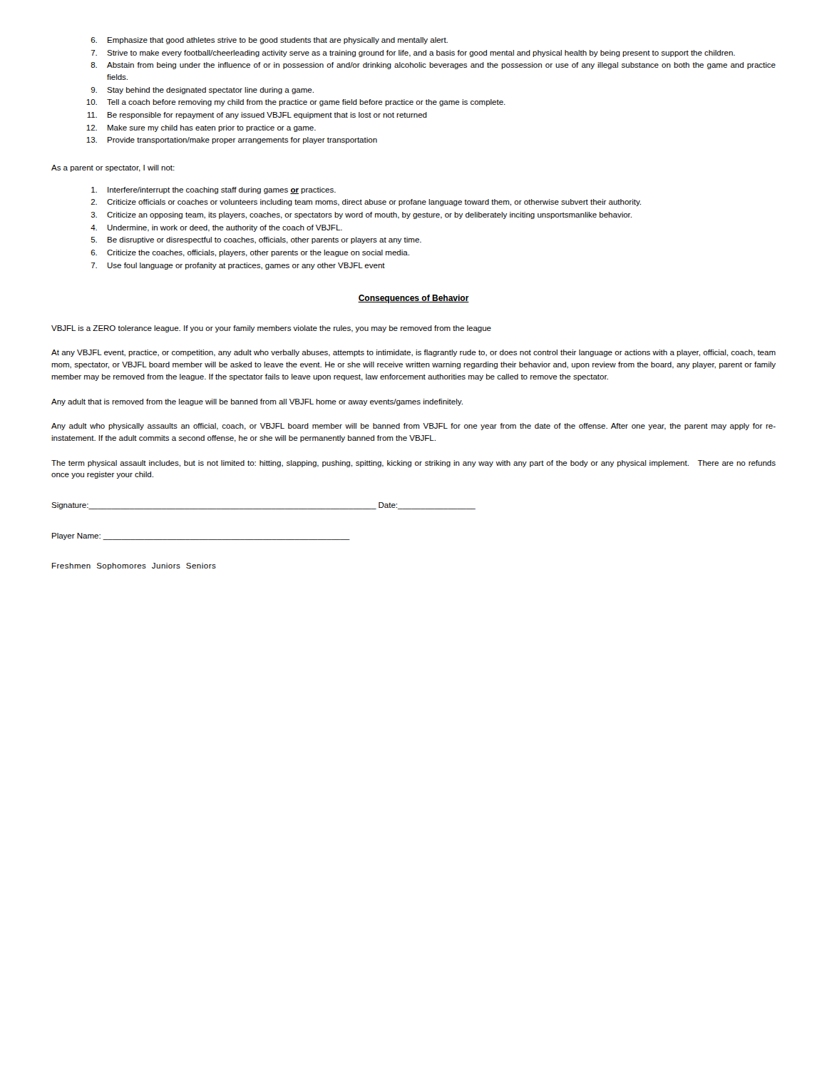Emphasize that good athletes strive to be good students that are physically and mentally alert.
Strive to make every football/cheerleading activity serve as a training ground for life, and a basis for good mental and physical health by being present to support the children.
Abstain from being under the influence of or in possession of and/or drinking alcoholic beverages and the possession or use of any illegal substance on both the game and practice fields.
Stay behind the designated spectator line during a game.
Tell a coach before removing my child from the practice or game field before practice or the game is complete.
Be responsible for repayment of any issued VBJFL equipment that is lost or not returned
Make sure my child has eaten prior to practice or a game.
Provide transportation/make proper arrangements for player transportation
As a parent or spectator, I will not:
Interfere/interrupt the coaching staff during games or practices.
Criticize officials or coaches or volunteers including team moms, direct abuse or profane language toward them, or otherwise subvert their authority.
Criticize an opposing team, its players, coaches, or spectators by word of mouth, by gesture, or by deliberately inciting unsportsmanlike behavior.
Undermine, in work or deed, the authority of the coach of VBJFL.
Be disruptive or disrespectful to coaches, officials, other parents or players at any time.
Criticize the coaches, officials, players, other parents or the league on social media.
Use foul language or profanity at practices, games or any other VBJFL event
Consequences of Behavior
VBJFL is a ZERO tolerance league. If you or your family members violate the rules, you may be removed from the league
At any VBJFL event, practice, or competition, any adult who verbally abuses, attempts to intimidate, is flagrantly rude to, or does not control their language or actions with a player, official, coach, team mom, spectator, or VBJFL board member will be asked to leave the event. He or she will receive written warning regarding their behavior and, upon review from the board, any player, parent or family member may be removed from the league. If the spectator fails to leave upon request, law enforcement authorities may be called to remove the spectator.
Any adult that is removed from the league will be banned from all VBJFL home or away events/games indefinitely.
Any adult who physically assaults an official, coach, or VBJFL board member will be banned from VBJFL for one year from the date of the offense. After one year, the parent may apply for re-instatement. If the adult commits a second offense, he or she will be permanently banned from the VBJFL.
The term physical assault includes, but is not limited to: hitting, slapping, pushing, spitting, kicking or striking in any way with any part of the body or any physical implement. There are no refunds once you register your child.
Signature:_______________________________________________________________ Date:_________________
Player Name: ______________________________________________________
Freshmen Sophomores Juniors Seniors